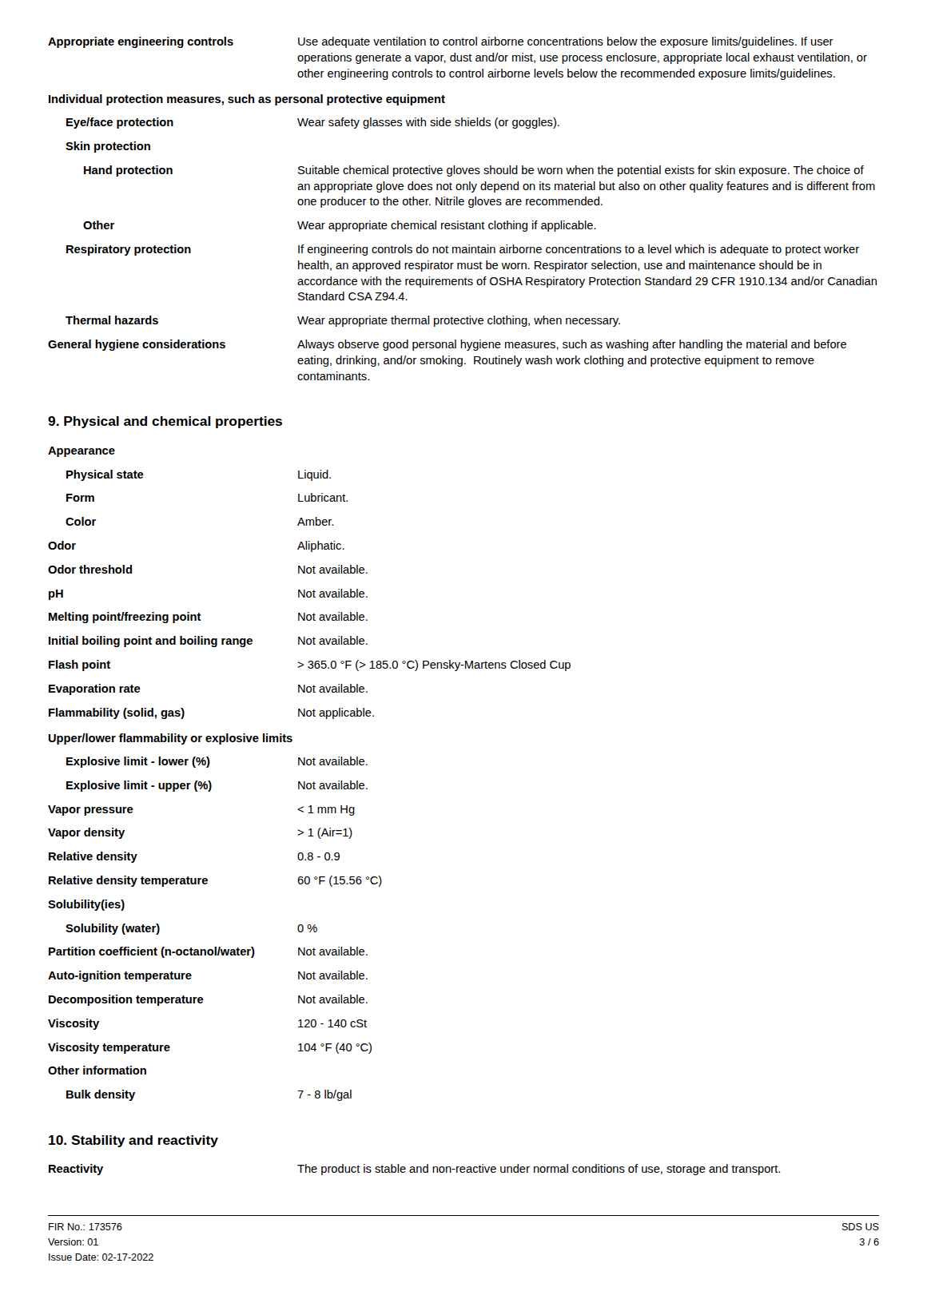| Appropriate engineering controls | Use adequate ventilation to control airborne concentrations below the exposure limits/guidelines. If user operations generate a vapor, dust and/or mist, use process enclosure, appropriate local exhaust ventilation, or other engineering controls to control airborne levels below the recommended exposure limits/guidelines. |
| Individual protection measures, such as personal protective equipment |
| Eye/face protection | Wear safety glasses with side shields (or goggles). |
| Skin protection | |
| Hand protection | Suitable chemical protective gloves should be worn when the potential exists for skin exposure. The choice of an appropriate glove does not only depend on its material but also on other quality features and is different from one producer to the other. Nitrile gloves are recommended. |
| Other | Wear appropriate chemical resistant clothing if applicable. |
| Respiratory protection | If engineering controls do not maintain airborne concentrations to a level which is adequate to protect worker health, an approved respirator must be worn. Respirator selection, use and maintenance should be in accordance with the requirements of OSHA Respiratory Protection Standard 29 CFR 1910.134 and/or Canadian Standard CSA Z94.4. |
| Thermal hazards | Wear appropriate thermal protective clothing, when necessary. |
| General hygiene considerations | Always observe good personal hygiene measures, such as washing after handling the material and before eating, drinking, and/or smoking. Routinely wash work clothing and protective equipment to remove contaminants. |
9. Physical and chemical properties
| Appearance | |
| Physical state | Liquid. |
| Form | Lubricant. |
| Color | Amber. |
| Odor | Aliphatic. |
| Odor threshold | Not available. |
| pH | Not available. |
| Melting point/freezing point | Not available. |
| Initial boiling point and boiling range | Not available. |
| Flash point | > 365.0 °F (> 185.0 °C) Pensky-Martens Closed Cup |
| Evaporation rate | Not available. |
| Flammability (solid, gas) | Not applicable. |
| Upper/lower flammability or explosive limits |
| Explosive limit - lower (%) | Not available. |
| Explosive limit - upper (%) | Not available. |
| Vapor pressure | < 1 mm Hg |
| Vapor density | > 1 (Air=1) |
| Relative density | 0.8 - 0.9 |
| Relative density temperature | 60 °F (15.56 °C) |
| Solubility(ies) | |
| Solubility (water) | 0 % |
| Partition coefficient (n-octanol/water) | Not available. |
| Auto-ignition temperature | Not available. |
| Decomposition temperature | Not available. |
| Viscosity | 120 - 140 cSt |
| Viscosity temperature | 104 °F (40 °C) |
| Other information | |
| Bulk density | 7 - 8 lb/gal |
10. Stability and reactivity
| Reactivity | The product is stable and non-reactive under normal conditions of use, storage and transport. |
FIR No.: 173576
Version: 01
Issue Date: 02-17-2022
SDS US
3 / 6